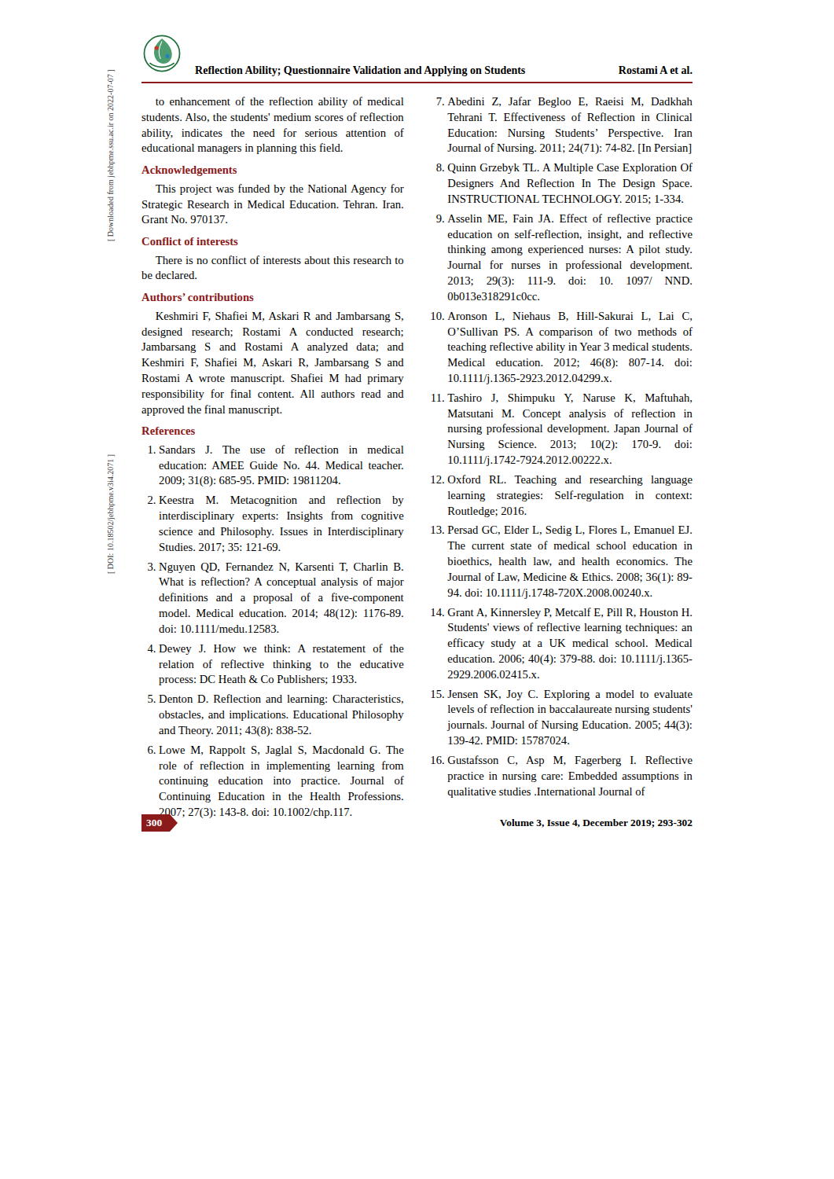[ Downloaded from jebhpme.ssu.ac.ir on 2022-07-07 ]
[ DOI: 10.18502/jebhpme.v3i4.2071 ]
Reflection Ability; Questionnaire Validation and Applying on Students
Rostami A et al.
to enhancement of the reflection ability of medical students. Also, the students' medium scores of reflection ability, indicates the need for serious attention of educational managers in planning this field.
Acknowledgements
This project was funded by the National Agency for Strategic Research in Medical Education. Tehran. Iran. Grant No. 970137.
Conflict of interests
There is no conflict of interests about this research to be declared.
Authors’ contributions
Keshmiri F, Shafiei M, Askari R and Jambarsang S, designed research; Rostami A conducted research; Jambarsang S and Rostami A analyzed data; and Keshmiri F, Shafiei M, Askari R, Jambarsang S and Rostami A wrote manuscript. Shafiei M had primary responsibility for final content. All authors read and approved the final manuscript.
References
Sandars J. The use of reflection in medical education: AMEE Guide No. 44. Medical teacher. 2009; 31(8): 685-95. PMID: 19811204.
Keestra M. Metacognition and reflection by interdisciplinary experts: Insights from cognitive science and Philosophy. Issues in Interdisciplinary Studies. 2017; 35: 121-69.
Nguyen QD, Fernandez N, Karsenti T, Charlin B. What is reflection? A conceptual analysis of major definitions and a proposal of a five‑component model. Medical education. 2014; 48(12): 1176-89. doi: 10.1111/medu.12583.
Dewey J. How we think: A restatement of the relation of reflective thinking to the educative process: DC Heath & Co Publishers; 1933.
Denton D. Reflection and learning: Characteristics, obstacles, and implications. Educational Philosophy and Theory. 2011; 43(8): 838-52.
Lowe M, Rappolt S, Jaglal S, Macdonald G. The role of reflection in implementing learning from continuing education into practice. Journal of Continuing Education in the Health Professions. 2007; 27(3): 143-8. doi: 10.1002/chp.117.
Abedini Z, Jafar Begloo E, Raeisi M, Dadkhah Tehrani T. Effectiveness of Reflection in Clinical Education: Nursing Students’ Perspective. Iran Journal of Nursing. 2011; 24(71): 74-82. [In Persian]
Quinn Grzebyk TL. A Multiple Case Exploration Of Designers And Reflection In The Design Space. INSTRUCTIONAL TECHNOLOGY. 2015; 1-334.
Asselin ME, Fain JA. Effect of reflective practice education on self-reflection, insight, and reflective thinking among experienced nurses: A pilot study. Journal for nurses in professional development. 2013; 29(3): 111-9. doi: 10. 1097/ NND. 0b013e318291c0cc.
Aronson L, Niehaus B, Hill‑Sakurai L, Lai C, O’Sullivan PS. A comparison of two methods of teaching reflective ability in Year 3 medical students. Medical education. 2012; 46(8): 807-14. doi: 10.1111/j.1365-2923.2012.04299.x.
Tashiro J, Shimpuku Y, Naruse K, Maftuhah, Matsutani M. Concept analysis of reflection in nursing professional development. Japan Journal of Nursing Science. 2013; 10(2): 170-9. doi: 10.1111/j.1742-7924.2012.00222.x.
Oxford RL. Teaching and researching language learning strategies: Self-regulation in context: Routledge; 2016.
Persad GC, Elder L, Sedig L, Flores L, Emanuel EJ. The current state of medical school education in bioethics, health law, and health economics. The Journal of Law, Medicine & Ethics. 2008; 36(1): 89-94. doi: 10.1111/j.1748-720X.2008.00240.x.
Grant A, Kinnersley P, Metcalf E, Pill R, Houston H. Students' views of reflective learning techniques: an efficacy study at a UK medical school. Medical education. 2006; 40(4): 379-88. doi: 10.1111/j.1365-2929.2006.02415.x.
Jensen SK, Joy C. Exploring a model to evaluate levels of reflection in baccalaureate nursing students' journals. Journal of Nursing Education. 2005; 44(3): 139-42. PMID: 15787024.
Gustafsson C, Asp M, Fagerberg I. Reflective practice in nursing care: Embedded assumptions in qualitative studies .International Journal of
300
Volume 3, Issue 4, December 2019; 293-302